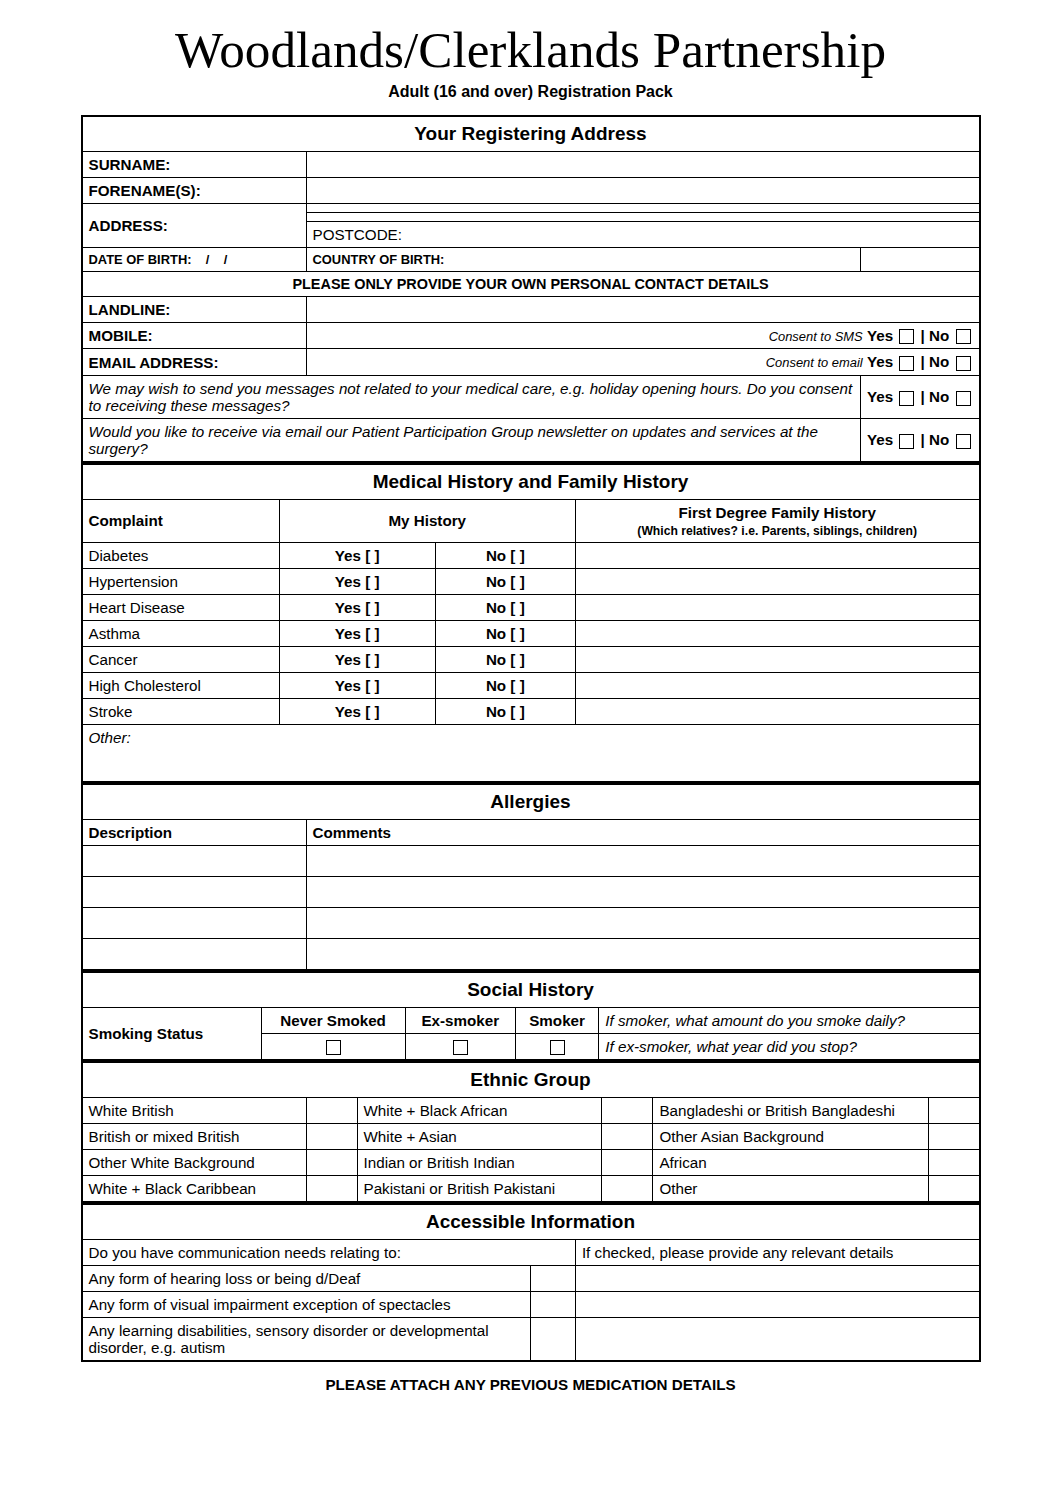Woodlands/Clerklands Partnership
Adult (16 and over) Registration Pack
| Your Registering Address |
| SURNAME: | |
| FORENAME(S): | |
| ADDRESS: | |
| POSTCODE: |
| DATE OF BIRTH: / / | COUNTRY OF BIRTH: | |
| PLEASE ONLY PROVIDE YOUR OWN PERSONAL CONTACT DETAILS |
| LANDLINE: | |
| MOBILE: | Consent to SMS Yes / No |
| EMAIL ADDRESS: | Consent to email Yes / No |
| We may wish to send you messages not related to your medical care, e.g. holiday opening hours. Do you consent to receiving these messages? | Yes / No |
| Would you like to receive via email our Patient Participation Group newsletter on updates and services at the surgery? | Yes / No |
| Medical History and Family History |
| Complaint | My History | First Degree Family History (Which relatives? i.e. Parents, siblings, children) |
| Diabetes | Yes [ ] | No [ ] | |
| Hypertension | Yes [ ] | No [ ] | |
| Heart Disease | Yes [ ] | No [ ] | |
| Asthma | Yes [ ] | No [ ] | |
| Cancer | Yes [ ] | No [ ] | |
| High Cholesterol | Yes [ ] | No [ ] | |
| Stroke | Yes [ ] | No [ ] | |
| Other: |
| Allergies |
| Description | Comments |
| Social History |
| Smoking Status | Never Smoked | Ex-smoker | Smoker | If smoker, what amount do you smoke daily? |
| | | | If ex-smoker, what year did you stop? |
| Ethnic Group |
| White British | | White + Black African | | Bangladeshi or British Bangladeshi | |
| British or mixed British | | White + Asian | | Other Asian Background | |
| Other White Background | | Indian or British Indian | | African | |
| White + Black Caribbean | | Pakistani or British Pakistani | | Other | |
| Accessible Information |
| Do you have communication needs relating to: | If checked, please provide any relevant details |
| Any form of hearing loss or being d/Deaf | | |
| Any form of visual impairment exception of spectacles | | |
| Any learning disabilities, sensory disorder or developmental disorder, e.g. autism | | |
PLEASE ATTACH ANY PREVIOUS MEDICATION DETAILS